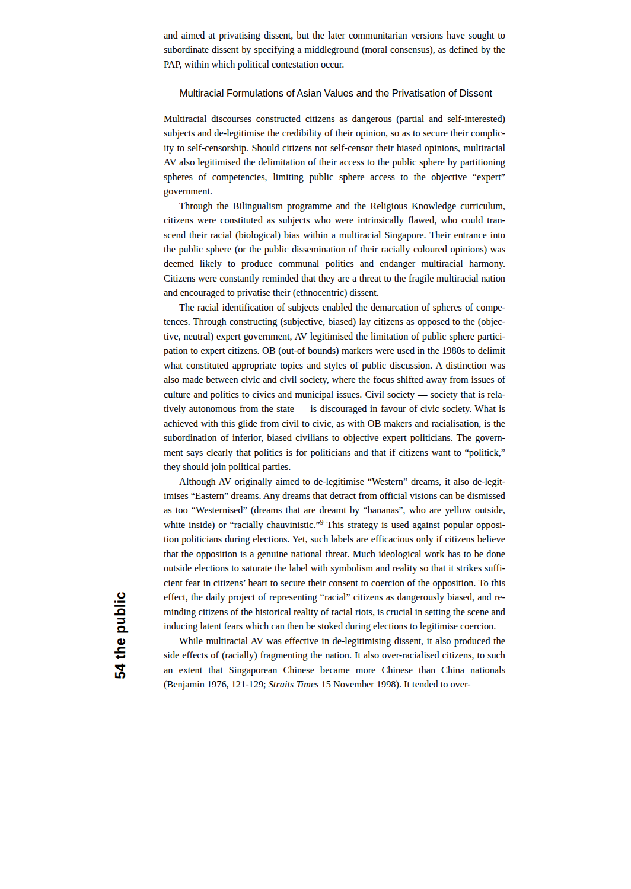54 the public
and aimed at privatising dissent, but the later communitarian versions have sought to subordinate dissent by specifying a middleground (moral consensus), as defined by the PAP, within which political contestation occur.
Multiracial Formulations of Asian Values and the Privatisation of Dissent
Multiracial discourses constructed citizens as dangerous (partial and self-interested) subjects and de-legitimise the credibility of their opinion, so as to secure their complicity to self-censorship. Should citizens not self-censor their biased opinions, multiracial AV also legitimised the delimitation of their access to the public sphere by partitioning spheres of competencies, limiting public sphere access to the objective “expert” government.
Through the Bilingualism programme and the Religious Knowledge curriculum, citizens were constituted as subjects who were intrinsically flawed, who could transcend their racial (biological) bias within a multiracial Singapore. Their entrance into the public sphere (or the public dissemination of their racially coloured opinions) was deemed likely to produce communal politics and endanger multiracial harmony. Citizens were constantly reminded that they are a threat to the fragile multiracial nation and encouraged to privatise their (ethnocentric) dissent.
The racial identification of subjects enabled the demarcation of spheres of competences. Through constructing (subjective, biased) lay citizens as opposed to the (objective, neutral) expert government, AV legitimised the limitation of public sphere participation to expert citizens. OB (out-of bounds) markers were used in the 1980s to delimit what constituted appropriate topics and styles of public discussion. A distinction was also made between civic and civil society, where the focus shifted away from issues of culture and politics to civics and municipal issues. Civil society — society that is relatively autonomous from the state — is discouraged in favour of civic society. What is achieved with this glide from civil to civic, as with OB makers and racialisation, is the subordination of inferior, biased civilians to objective expert politicians. The government says clearly that politics is for politicians and that if citizens want to “politick,” they should join political parties.
Although AV originally aimed to de-legitimise “Western” dreams, it also de-legitimises “Eastern” dreams. Any dreams that detract from official visions can be dismissed as too “Westernised” (dreams that are dreamt by “bananas”, who are yellow outside, white inside) or “racially chauvinistic.”9 This strategy is used against popular opposition politicians during elections. Yet, such labels are efficacious only if citizens believe that the opposition is a genuine national threat. Much ideological work has to be done outside elections to saturate the label with symbolism and reality so that it strikes sufficient fear in citizens’ heart to secure their consent to coercion of the opposition. To this effect, the daily project of representing “racial” citizens as dangerously biased, and reminding citizens of the historical reality of racial riots, is crucial in setting the scene and inducing latent fears which can then be stoked during elections to legitimise coercion.
While multiracial AV was effective in de-legitimising dissent, it also produced the side effects of (racially) fragmenting the nation. It also over-racialised citizens, to such an extent that Singaporean Chinese became more Chinese than China nationals (Benjamin 1976, 121-129; Straits Times 15 November 1998). It tended to over-